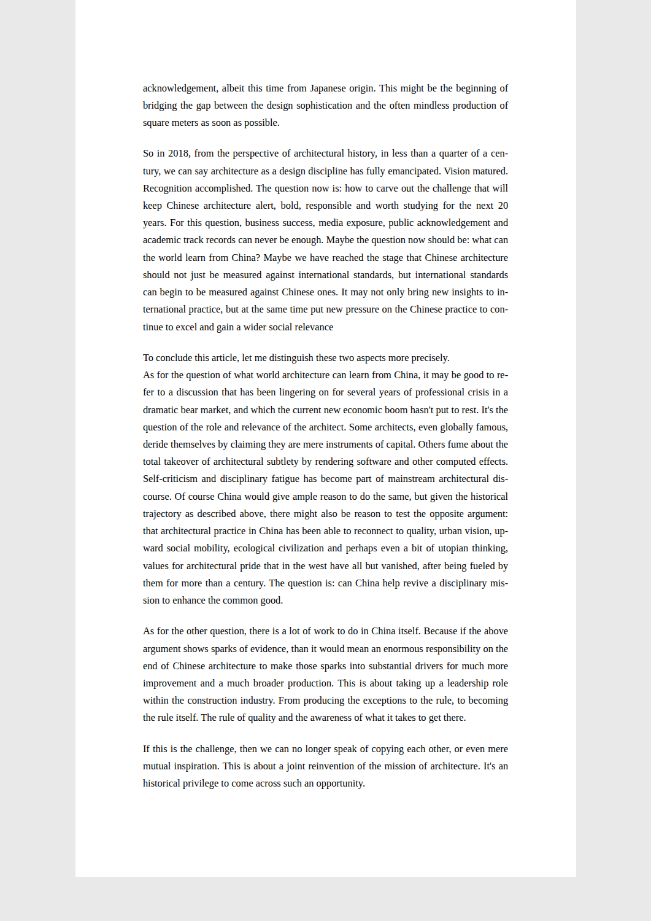acknowledgement, albeit this time from Japanese origin. This might be the beginning of bridging the gap between the design sophistication and the often mindless production of square meters as soon as possible.
So in 2018, from the perspective of architectural history, in less than a quarter of a century, we can say architecture as a design discipline has fully emancipated. Vision matured. Recognition accomplished. The question now is: how to carve out the challenge that will keep Chinese architecture alert, bold, responsible and worth studying for the next 20 years. For this question, business success, media exposure, public acknowledgement and academic track records can never be enough. Maybe the question now should be: what can the world learn from China? Maybe we have reached the stage that Chinese architecture should not just be measured against international standards, but international standards can begin to be measured against Chinese ones. It may not only bring new insights to international practice, but at the same time put new pressure on the Chinese practice to continue to excel and gain a wider social relevance
To conclude this article, let me distinguish these two aspects more precisely.
As for the question of what world architecture can learn from China, it may be good to refer to a discussion that has been lingering on for several years of professional crisis in a dramatic bear market, and which the current new economic boom hasn't put to rest. It's the question of the role and relevance of the architect. Some architects, even globally famous, deride themselves by claiming they are mere instruments of capital. Others fume about the total takeover of architectural subtlety by rendering software and other computed effects. Self-criticism and disciplinary fatigue has become part of mainstream architectural discourse. Of course China would give ample reason to do the same, but given the historical trajectory as described above, there might also be reason to test the opposite argument: that architectural practice in China has been able to reconnect to quality, urban vision, upward social mobility, ecological civilization and perhaps even a bit of utopian thinking, values for architectural pride that in the west have all but vanished, after being fueled by them for more than a century. The question is: can China help revive a disciplinary mission to enhance the common good.
As for the other question, there is a lot of work to do in China itself. Because if the above argument shows sparks of evidence, than it would mean an enormous responsibility on the end of Chinese architecture to make those sparks into substantial drivers for much more improvement and a much broader production. This is about taking up a leadership role within the construction industry. From producing the exceptions to the rule, to becoming the rule itself. The rule of quality and the awareness of what it takes to get there.
If this is the challenge, then we can no longer speak of copying each other, or even mere mutual inspiration. This is about a joint reinvention of the mission of architecture. It's an historical privilege to come across such an opportunity.